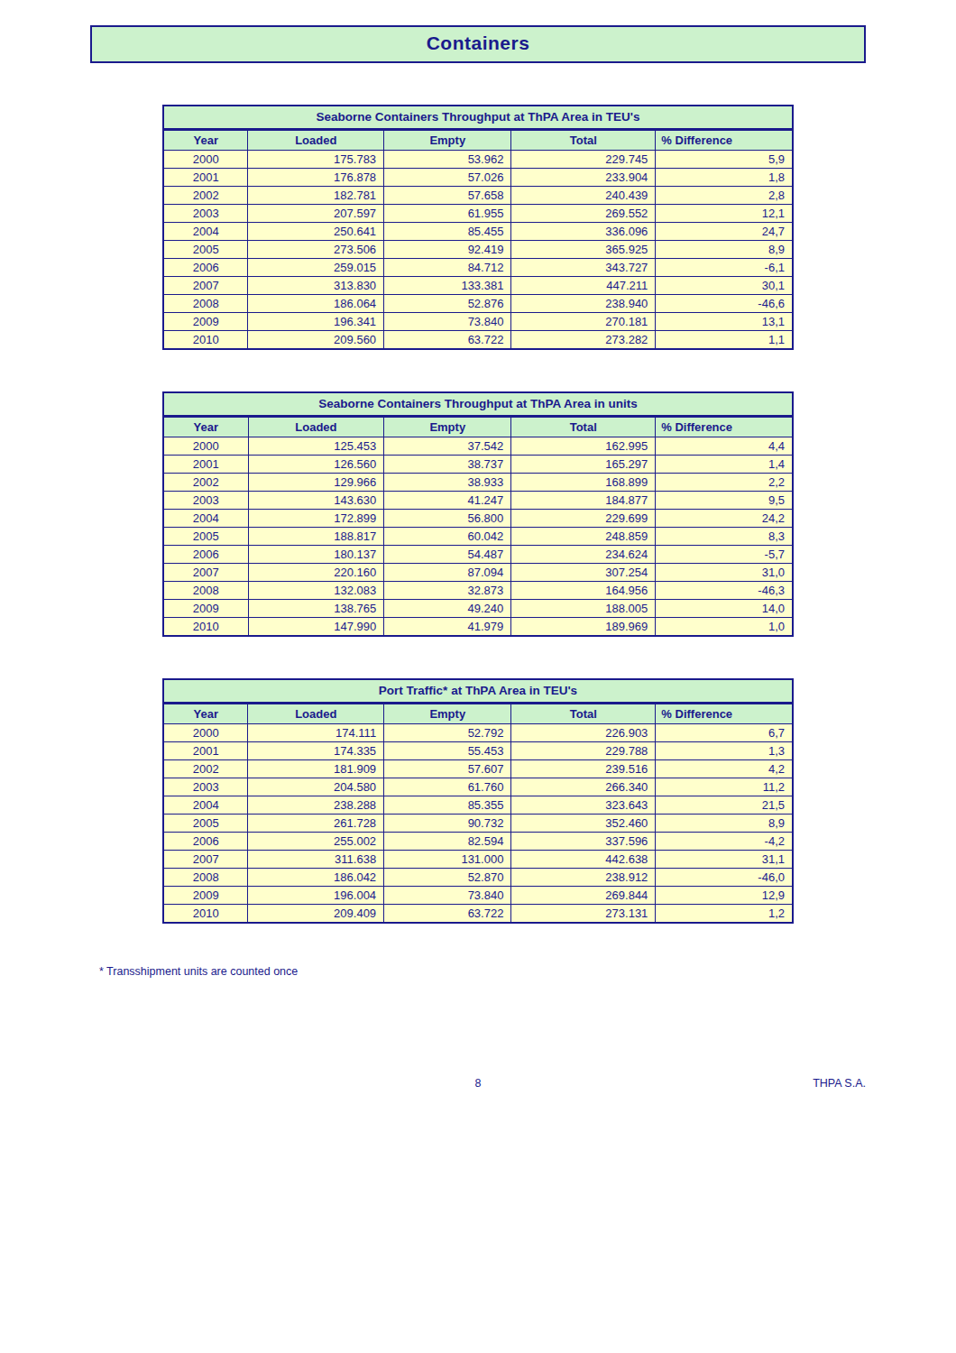Containers
Seaborne Containers Throughput at ThPA Area in TEU's
| Year | Loaded | Empty | Total | % Difference |
| --- | --- | --- | --- | --- |
| 2000 | 175.783 | 53.962 | 229.745 | 5,9 |
| 2001 | 176.878 | 57.026 | 233.904 | 1,8 |
| 2002 | 182.781 | 57.658 | 240.439 | 2,8 |
| 2003 | 207.597 | 61.955 | 269.552 | 12,1 |
| 2004 | 250.641 | 85.455 | 336.096 | 24,7 |
| 2005 | 273.506 | 92.419 | 365.925 | 8,9 |
| 2006 | 259.015 | 84.712 | 343.727 | -6,1 |
| 2007 | 313.830 | 133.381 | 447.211 | 30,1 |
| 2008 | 186.064 | 52.876 | 238.940 | -46,6 |
| 2009 | 196.341 | 73.840 | 270.181 | 13,1 |
| 2010 | 209.560 | 63.722 | 273.282 | 1,1 |
Seaborne Containers Throughput at ThPA Area in units
| Year | Loaded | Empty | Total | % Difference |
| --- | --- | --- | --- | --- |
| 2000 | 125.453 | 37.542 | 162.995 | 4,4 |
| 2001 | 126.560 | 38.737 | 165.297 | 1,4 |
| 2002 | 129.966 | 38.933 | 168.899 | 2,2 |
| 2003 | 143.630 | 41.247 | 184.877 | 9,5 |
| 2004 | 172.899 | 56.800 | 229.699 | 24,2 |
| 2005 | 188.817 | 60.042 | 248.859 | 8,3 |
| 2006 | 180.137 | 54.487 | 234.624 | -5,7 |
| 2007 | 220.160 | 87.094 | 307.254 | 31,0 |
| 2008 | 132.083 | 32.873 | 164.956 | -46,3 |
| 2009 | 138.765 | 49.240 | 188.005 | 14,0 |
| 2010 | 147.990 | 41.979 | 189.969 | 1,0 |
Port Traffic* at ThPA Area in TEU's
| Year | Loaded | Empty | Total | % Difference |
| --- | --- | --- | --- | --- |
| 2000 | 174.111 | 52.792 | 226.903 | 6,7 |
| 2001 | 174.335 | 55.453 | 229.788 | 1,3 |
| 2002 | 181.909 | 57.607 | 239.516 | 4,2 |
| 2003 | 204.580 | 61.760 | 266.340 | 11,2 |
| 2004 | 238.288 | 85.355 | 323.643 | 21,5 |
| 2005 | 261.728 | 90.732 | 352.460 | 8,9 |
| 2006 | 255.002 | 82.594 | 337.596 | -4,2 |
| 2007 | 311.638 | 131.000 | 442.638 | 31,1 |
| 2008 | 186.042 | 52.870 | 238.912 | -46,0 |
| 2009 | 196.004 | 73.840 | 269.844 | 12,9 |
| 2010 | 209.409 | 63.722 | 273.131 | 1,2 |
* Transshipment units are counted once
8
THPA S.A.